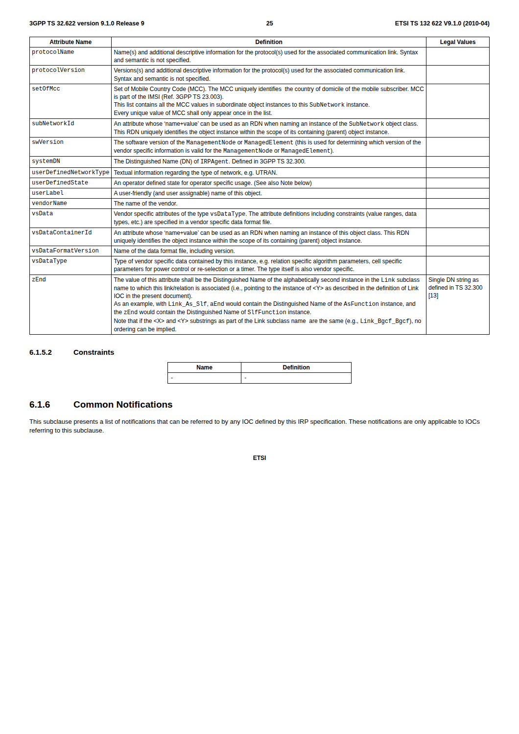3GPP TS 32.622 version 9.1.0 Release 9
25
ETSI TS 132 622 V9.1.0 (2010-04)
| Attribute Name | Definition | Legal Values |
| --- | --- | --- |
| protocolName | Name(s) and additional descriptive information for the protocol(s) used for the associated communication link. Syntax and semantic is not specified. | |
| protocolVersion | Versions(s) and additional descriptive information for the protocol(s) used for the associated communication link. Syntax and semantic is not specified. | |
| setOfMcc | Set of Mobile Country Code (MCC). The MCC uniquely identifies the country of domicile of the mobile subscriber. MCC is part of the IMSI (Ref. 3GPP TS 23.003). This list contains all the MCC values in subordinate object instances to this SubNetwork instance. Every unique value of MCC shall only appear once in the list. | |
| subNetworkId | An attribute whose ‘name+value’ can be used as an RDN when naming an instance of the SubNetwork object class. This RDN uniquely identifies the object instance within the scope of its containing (parent) object instance. | |
| swVersion | The software version of the ManagementNode or ManagedElement (this is used for determining which version of the vendor specific information is valid for the ManagementNode or ManagedElement ). | |
| systemDN | The Distinguished Name (DN) of IRPAgent . Defined in 3GPP TS 32.300. | |
| userDefinedNetworkType | Textual information regarding the type of network, e.g. UTRAN. | |
| userDefinedState | An operator defined state for operator specific usage. (See also Note below) | |
| userLabel | A user-friendly (and user assignable) name of this object. | |
| vendorName | The name of the vendor. | |
| vsData | Vendor specific attributes of the type vsDataType . The attribute definitions including constraints (value ranges, data types, etc.) are specified in a vendor specific data format file. | |
| vsDataContainerId | An attribute whose ‘name+value’ can be used as an RDN when naming an instance of this object class. This RDN uniquely identifies the object instance within the scope of its containing (parent) object instance. | |
| vsDataFormatVersion | Name of the data format file, including version. | |
| vsDataType | Type of vendor specific data contained by this instance, e.g. relation specific algorithm parameters, cell specific parameters for power control or re-selection or a timer. The type itself is also vendor specific. | |
| zEnd | The value of this attribute shall be the Distinguished Name of the alphabetically second instance in the Link subclass name to which this link/relation is associated (i.e., pointing to the instance of <Y> as described in the definition of Link IOC in the present document). As an example, with Link_As_Slf , aEnd would contain the Distinguished Name of the AsFunction instance, and the zEnd would contain the Distinguished Name of SlfFunction instance. Note that if the <X> and <Y> substrings as part of the Link subclass name are the same (e.g., Link_Bgcf_Bgcf ), no ordering can be implied. | Single DN string as defined in TS 32.300 [13] |
6.1.5.2 Constraints
| Name | Definition |
| --- | --- |
| - | - |
6.1.6 Common Notifications
This subclause presents a list of notifications that can be referred to by any IOC defined by this IRP specification. These notifications are only applicable to IOCs referring to this subclause.
ETSI